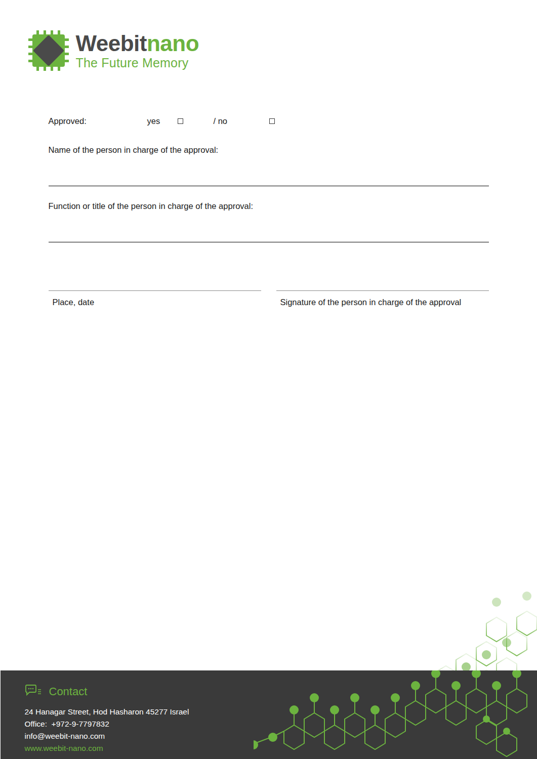Weebit nano
The Future Memory
Approved: yes / no
Name of the person in charge of the approval:
Function or title of the person in charge of the approval:
Place, date
Signature of the person in charge of the approval
Contact
24 Hanagar Street, Hod Hasharon 45277 Israel
Office: +972-9-7797832
info@weebit-nano.com
www.weebit-nano.com